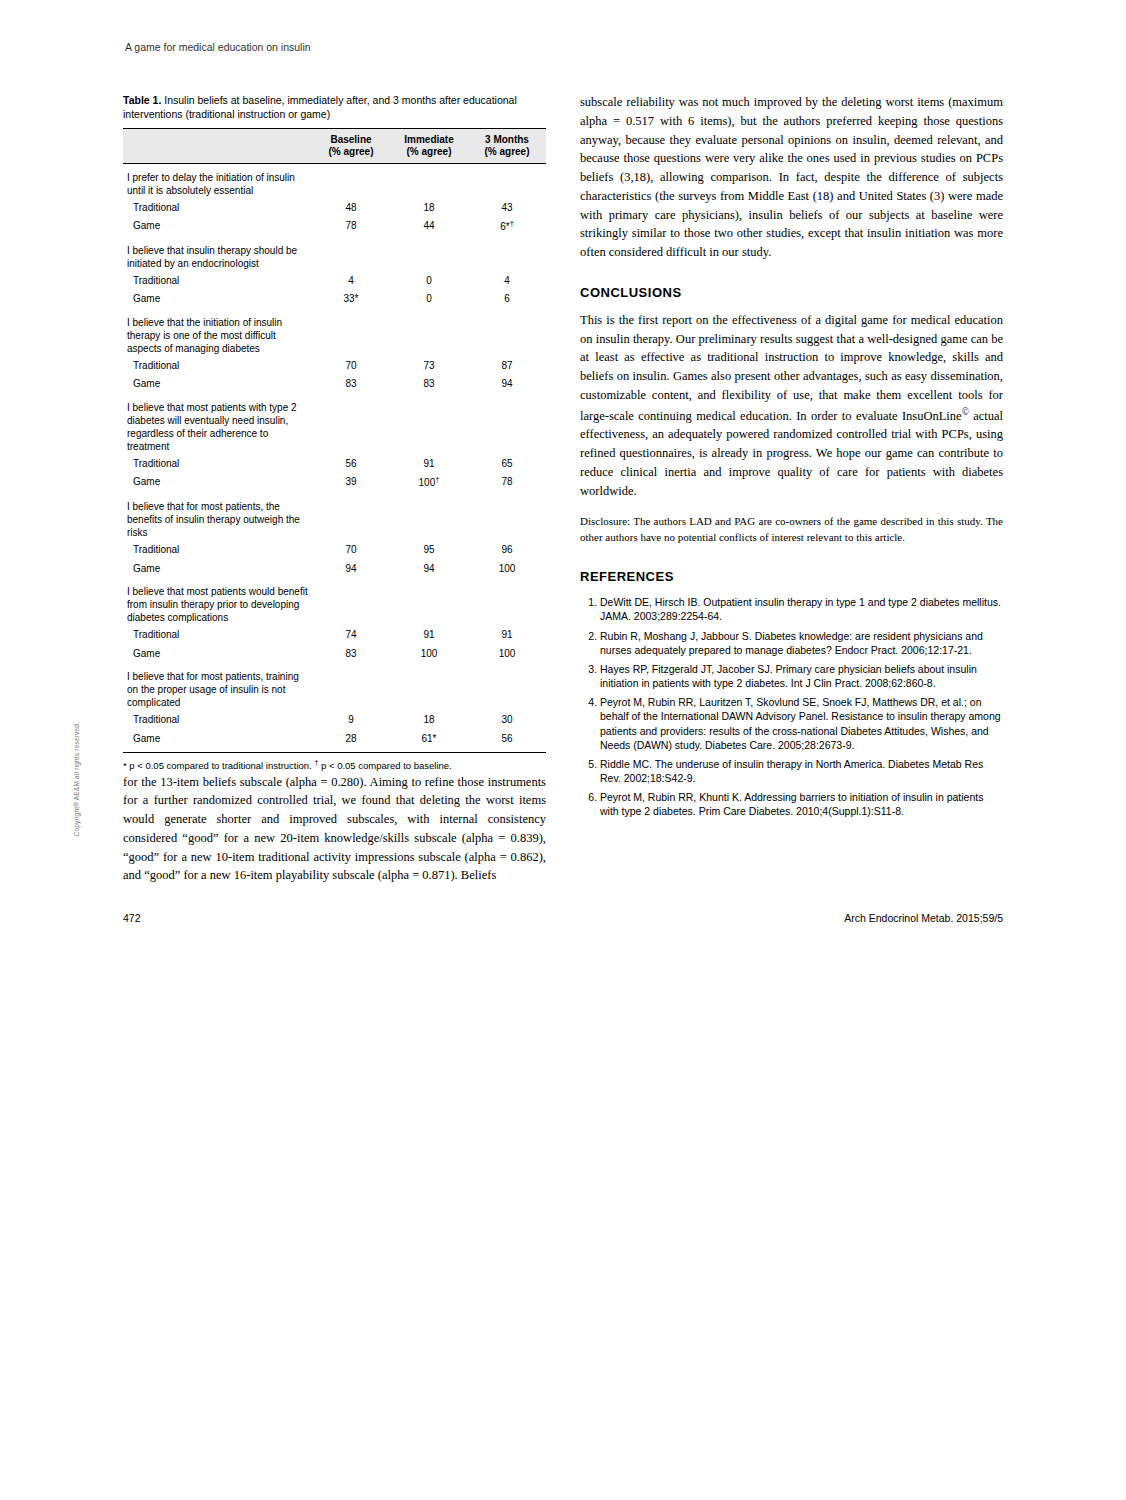Copyright® AE&M all rights reserved.
A game for medical education on insulin
Table 1. Insulin beliefs at baseline, immediately after, and 3 months after educational interventions (traditional instruction or game)
| | Baseline (% agree) | Immediate (% agree) | 3 Months (% agree) |
| --- | --- | --- | --- |
| I prefer to delay the initiation of insulin until it is absolutely essential | | | |
| Traditional | 48 | 18 | 43 |
| Game | 78 | 44 | 6* † |
| I believe that insulin therapy should be initiated by an endocrinologist | | | |
| Traditional | 4 | 0 | 4 |
| Game | 33* | 0 | 6 |
| I believe that the initiation of insulin therapy is one of the most difficult aspects of managing diabetes | | | |
| Traditional | 70 | 73 | 87 |
| Game | 83 | 83 | 94 |
| I believe that most patients with type 2 diabetes will eventually need insulin, regardless of their adherence to treatment | | | |
| Traditional | 56 | 91 | 65 |
| Game | 39 | 100 † | 78 |
| I believe that for most patients, the benefits of insulin therapy outweigh the risks | | | |
| Traditional | 70 | 95 | 96 |
| Game | 94 | 94 | 100 |
| I believe that most patients would benefit from insulin therapy prior to developing diabetes complications | | | |
| Traditional | 74 | 91 | 91 |
| Game | 83 | 100 | 100 |
| I believe that for most patients, training on the proper usage of insulin is not complicated | | | |
| Traditional | 9 | 18 | 30 |
| Game | 28 | 61* | 56 |
* p < 0.05 compared to traditional instruction. † p < 0.05 compared to baseline.
for the 13-item beliefs subscale (alpha = 0.280). Aiming to refine those instruments for a further randomized controlled trial, we found that deleting the worst items would generate shorter and improved subscales, with internal consistency considered “good” for a new 20-item knowledge/skills subscale (alpha = 0.839), “good” for a new 10-item traditional activity impressions subscale (alpha = 0.862), and “good” for a new 16-item playability subscale (alpha = 0.871). Beliefs
subscale reliability was not much improved by the deleting worst items (maximum alpha = 0.517 with 6 items), but the authors preferred keeping those questions anyway, because they evaluate personal opinions on insulin, deemed relevant, and because those questions were very alike the ones used in previous studies on PCPs beliefs (3,18), allowing comparison. In fact, despite the difference of subjects characteristics (the surveys from Middle East (18) and United States (3) were made with primary care physicians), insulin beliefs of our subjects at baseline were strikingly similar to those two other studies, except that insulin initiation was more often considered difficult in our study.
CONCLUSIONS
This is the first report on the effectiveness of a digital game for medical education on insulin therapy. Our preliminary results suggest that a well-designed game can be at least as effective as traditional instruction to improve knowledge, skills and beliefs on insulin. Games also present other advantages, such as easy dissemination, customizable content, and flexibility of use, that make them excellent tools for large-scale continuing medical education. In order to evaluate InsuOnLine© actual effectiveness, an adequately powered randomized controlled trial with PCPs, using refined questionnaires, is already in progress. We hope our game can contribute to reduce clinical inertia and improve quality of care for patients with diabetes worldwide.
Disclosure: The authors LAD and PAG are co-owners of the game described in this study. The other authors have no potential conflicts of interest relevant to this article.
REFERENCES
DeWitt DE, Hirsch IB. Outpatient insulin therapy in type 1 and type 2 diabetes mellitus. JAMA. 2003;289:2254-64.
Rubin R, Moshang J, Jabbour S. Diabetes knowledge: are resident physicians and nurses adequately prepared to manage diabetes? Endocr Pract. 2006;12:17-21.
Hayes RP, Fitzgerald JT, Jacober SJ. Primary care physician beliefs about insulin initiation in patients with type 2 diabetes. Int J Clin Pract. 2008;62:860-8.
Peyrot M, Rubin RR, Lauritzen T, Skovlund SE, Snoek FJ, Matthews DR, et al.; on behalf of the International DAWN Advisory Panel. Resistance to insulin therapy among patients and providers: results of the cross-national Diabetes Attitudes, Wishes, and Needs (DAWN) study. Diabetes Care. 2005;28:2673-9.
Riddle MC. The underuse of insulin therapy in North America. Diabetes Metab Res Rev. 2002;18:S42-9.
Peyrot M, Rubin RR, Khunti K. Addressing barriers to initiation of insulin in patients with type 2 diabetes. Prim Care Diabetes. 2010;4(Suppl.1):S11-8.
472
Arch Endocrinol Metab. 2015;59/5